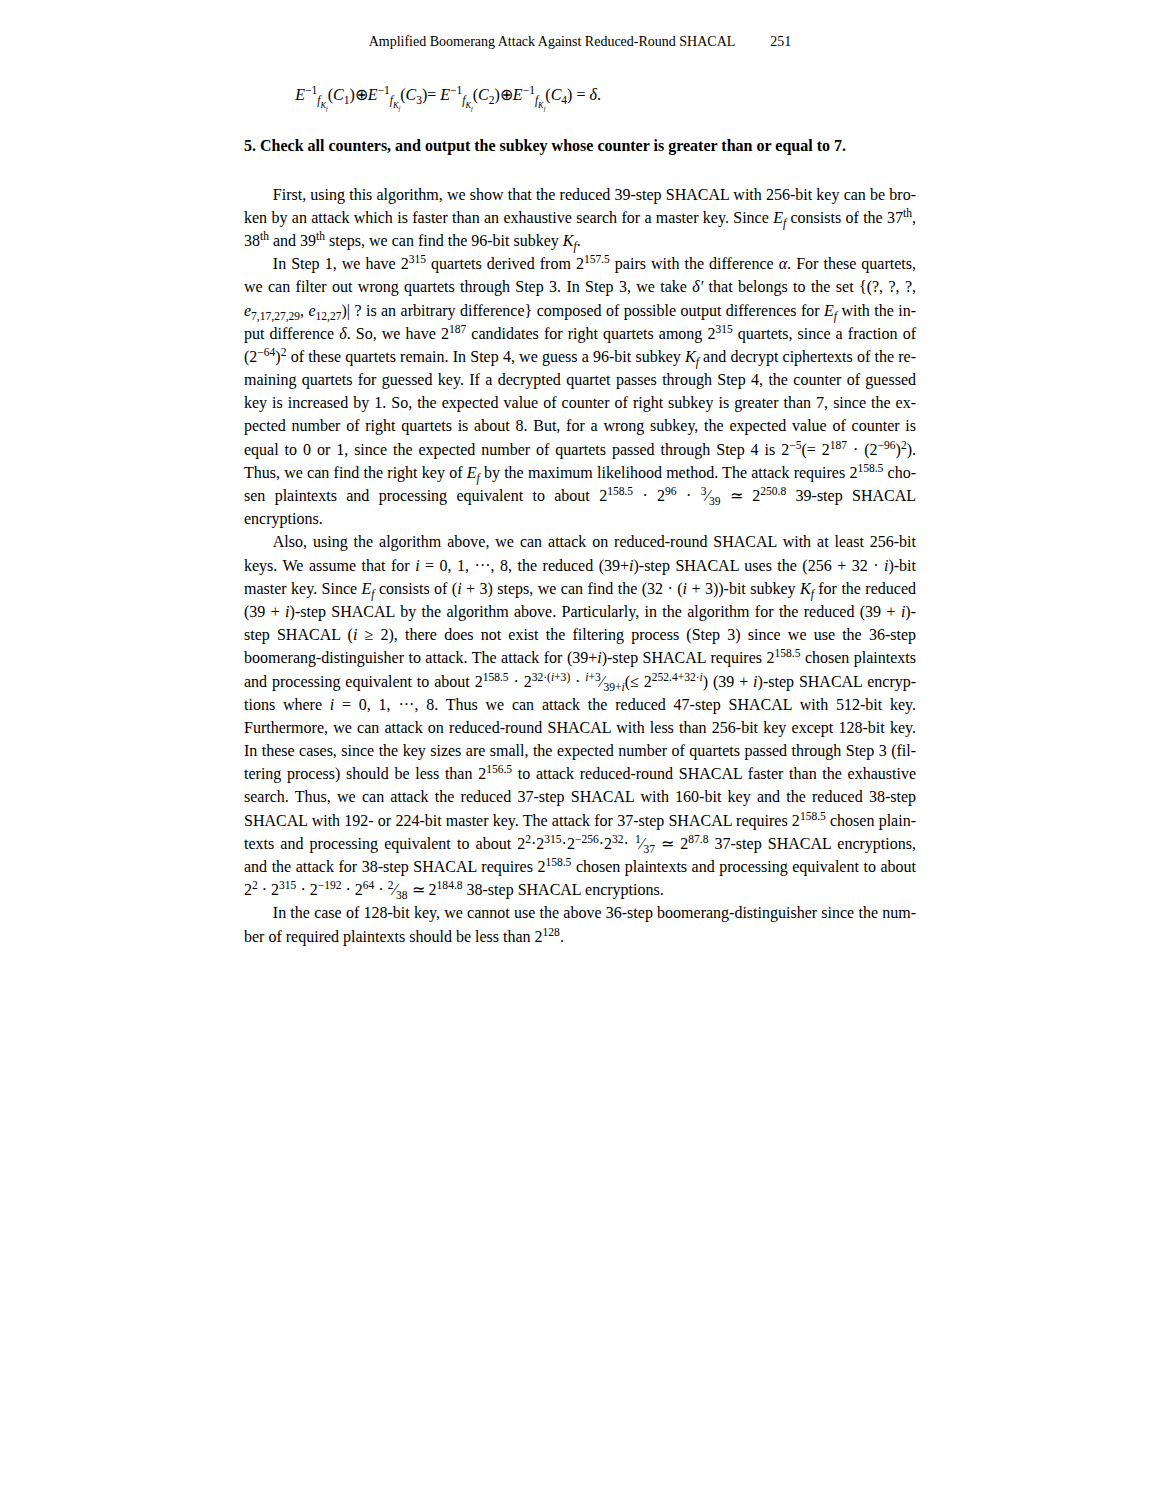Amplified Boomerang Attack Against Reduced-Round SHACAL 251
E−1fKf(C1)⊕E−1fKf(C3)= E−1fKf(C2)⊕E−1fKf(C4) = δ.
5. Check all counters, and output the subkey whose counter is greater than or equal to 7.
First, using this algorithm, we show that the reduced 39-step SHACAL with 256-bit key can be broken by an attack which is faster than an exhaustive search for a master key. Since Ef consists of the 37th, 38th and 39th steps, we can find the 96-bit subkey Kf.
In Step 1, we have 2315 quartets derived from 2157.5 pairs with the difference α. For these quartets, we can filter out wrong quartets through Step 3. In Step 3, we take δ′ that belongs to the set {(?, ?, ?, e7,17,27,29, e12,27)| ? is an arbitrary difference} composed of possible output differences for Ef with the input difference δ. So, we have 2187 candidates for right quartets among 2315 quartets, since a fraction of (2−64)2 of these quartets remain. In Step 4, we guess a 96-bit subkey Kf and decrypt ciphertexts of the remaining quartets for guessed key. If a decrypted quartet passes through Step 4, the counter of guessed key is increased by 1. So, the expected value of counter of right subkey is greater than 7, since the expected number of right quartets is about 8. But, for a wrong subkey, the expected value of counter is equal to 0 or 1, since the expected number of quartets passed through Step 4 is 2−5(= 2187 · (2−96)2). Thus, we can find the right key of Ef by the maximum likelihood method. The attack requires 2158.5 chosen plaintexts and processing equivalent to about 2158.5 · 296 · 3⁄39 ≃ 2250.8 39-step SHACAL encryptions.
Also, using the algorithm above, we can attack on reduced-round SHACAL with at least 256-bit keys. We assume that for i = 0, 1, ···, 8, the reduced (39+i)-step SHACAL uses the (256 + 32 · i)-bit master key. Since Ef consists of (i + 3) steps, we can find the (32 · (i + 3))-bit subkey Kf for the reduced (39 + i)-step SHACAL by the algorithm above. Particularly, in the algorithm for the reduced (39 + i)-step SHACAL (i ≥ 2), there does not exist the filtering process (Step 3) since we use the 36-step boomerang-distinguisher to attack. The attack for (39+i)-step SHACAL requires 2158.5 chosen plaintexts and processing equivalent to about 2158.5 · 232·(i+3) · i+3⁄39+i(≤ 2252.4+32·i) (39 + i)-step SHACAL encryptions where i = 0, 1, ···, 8. Thus we can attack the reduced 47-step SHACAL with 512-bit key. Furthermore, we can attack on reduced-round SHACAL with less than 256-bit key except 128-bit key. In these cases, since the key sizes are small, the expected number of quartets passed through Step 3 (filtering process) should be less than 2156.5 to attack reduced-round SHACAL faster than the exhaustive search. Thus, we can attack the reduced 37-step SHACAL with 160-bit key and the reduced 38-step SHACAL with 192- or 224-bit master key. The attack for 37-step SHACAL requires 2158.5 chosen plaintexts and processing equivalent to about 22·2315·2−256·232· 1⁄37 ≃ 287.8 37-step SHACAL encryptions, and the attack for 38-step SHACAL requires 2158.5 chosen plaintexts and processing equivalent to about 22 · 2315 · 2−192 · 264 · 2⁄38 ≃ 2184.8 38-step SHACAL encryptions.
In the case of 128-bit key, we cannot use the above 36-step boomerang-distinguisher since the number of required plaintexts should be less than 2128.